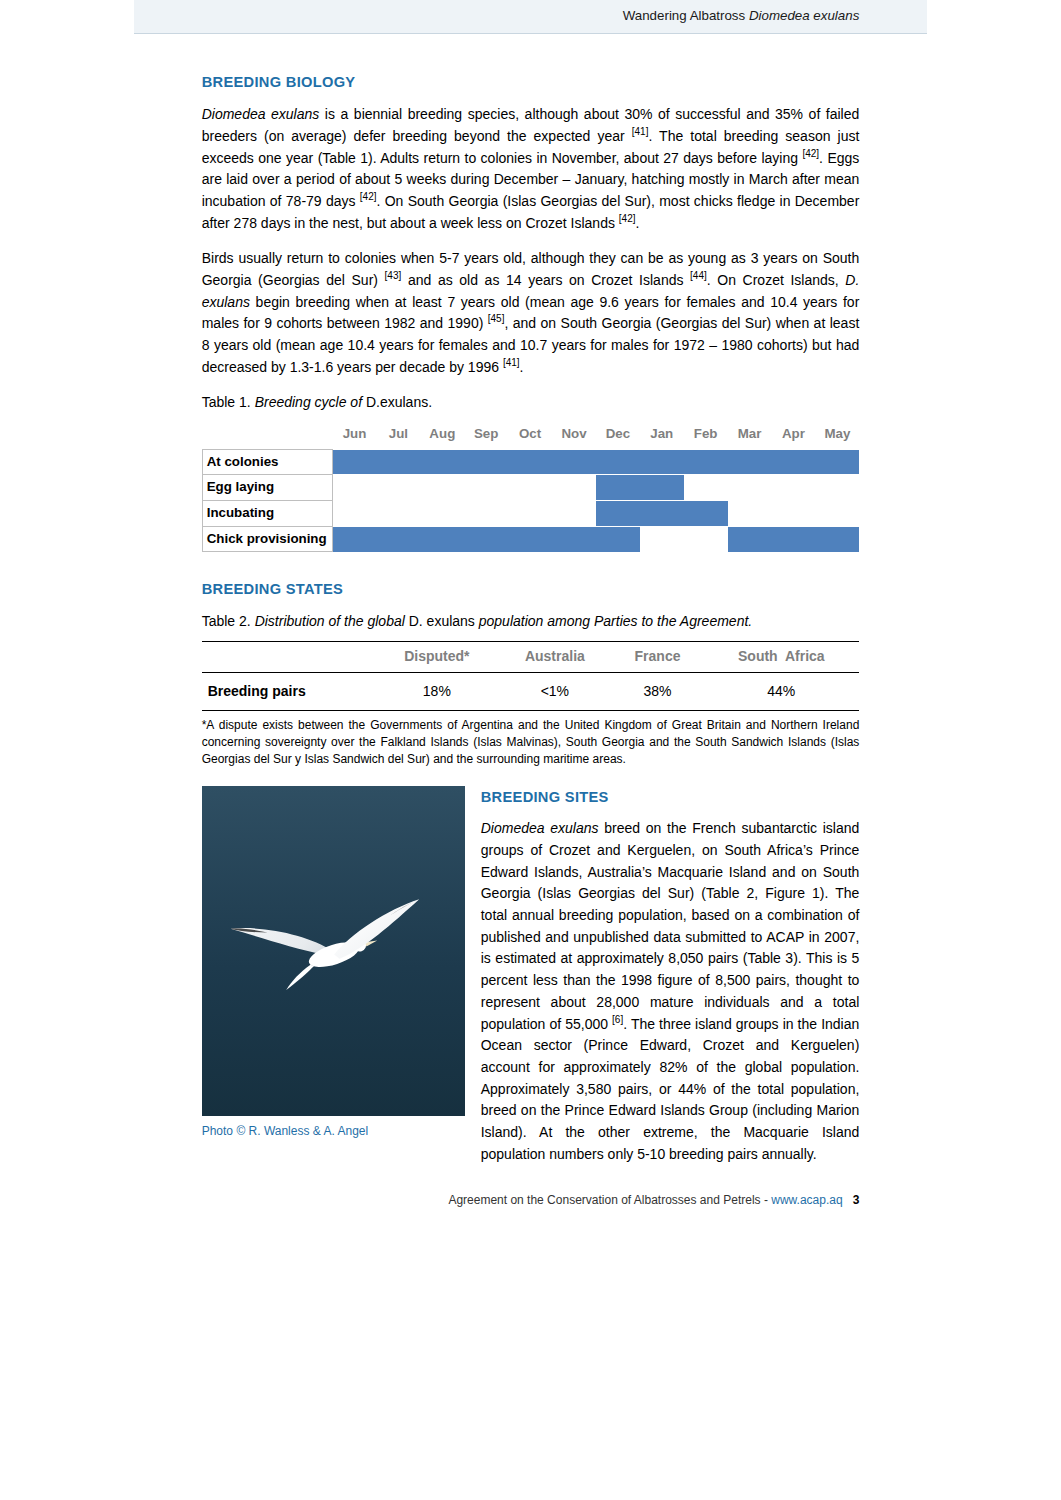Wandering Albatross Diomedea exulans
Breeding Biology
Diomedea exulans is a biennial breeding species, although about 30% of successful and 35% of failed breeders (on average) defer breeding beyond the expected year [41]. The total breeding season just exceeds one year (Table 1). Adults return to colonies in November, about 27 days before laying [42]. Eggs are laid over a period of about 5 weeks during December – January, hatching mostly in March after mean incubation of 78-79 days [42]. On South Georgia (Islas Georgias del Sur), most chicks fledge in December after 278 days in the nest, but about a week less on Crozet Islands [42].
Birds usually return to colonies when 5-7 years old, although they can be as young as 3 years on South Georgia (Georgias del Sur) [43] and as old as 14 years on Crozet Islands [44]. On Crozet Islands, D. exulans begin breeding when at least 7 years old (mean age 9.6 years for females and 10.4 years for males for 9 cohorts between 1982 and 1990) [45], and on South Georgia (Georgias del Sur) when at least 8 years old (mean age 10.4 years for females and 10.7 years for males for 1972 – 1980 cohorts) but had decreased by 1.3-1.6 years per decade by 1996 [41].
Table 1. Breeding cycle of D.exulans.
| | Jun | Jul | Aug | Sep | Oct | Nov | Dec | Jan | Feb | Mar | Apr | May |
| --- | --- | --- | --- | --- | --- | --- | --- | --- | --- | --- | --- | --- |
| At colonies | | | | | | | | | | | | |
| Egg laying | | | | | | | | | | | | |
| Incubating | | | | | | | | | | | | |
| Chick provisioning | | | | | | | | | | | | |
Breeding States
Table 2. Distribution of the global D. exulans population among Parties to the Agreement.
| | Disputed* | Australia | France | South Africa |
| --- | --- | --- | --- | --- |
| Breeding pairs | 18% | <1% | 38% | 44% |
*A dispute exists between the Governments of Argentina and the United Kingdom of Great Britain and Northern Ireland concerning sovereignty over the Falkland Islands (Islas Malvinas), South Georgia and the South Sandwich Islands (Islas Georgias del Sur y Islas Sandwich del Sur) and the surrounding maritime areas.
Photo © R. Wanless & A. Angel
Breeding Sites
Diomedea exulans breed on the French subantarctic island groups of Crozet and Kerguelen, on South Africa’s Prince Edward Islands, Australia’s Macquarie Island and on South Georgia (Islas Georgias del Sur) (Table 2, Figure 1). The total annual breeding population, based on a combination of published and unpublished data submitted to ACAP in 2007, is estimated at approximately 8,050 pairs (Table 3). This is 5 percent less than the 1998 figure of 8,500 pairs, thought to represent about 28,000 mature individuals and a total population of 55,000 [6]. The three island groups in the Indian Ocean sector (Prince Edward, Crozet and Kerguelen) account for approximately 82% of the global population. Approximately 3,580 pairs, or 44% of the total population, breed on the Prince Edward Islands Group (including Marion Island). At the other extreme, the Macquarie Island population numbers only 5-10 breeding pairs annually.
Agreement on the Conservation of Albatrosses and Petrels - www.acap.aq 3